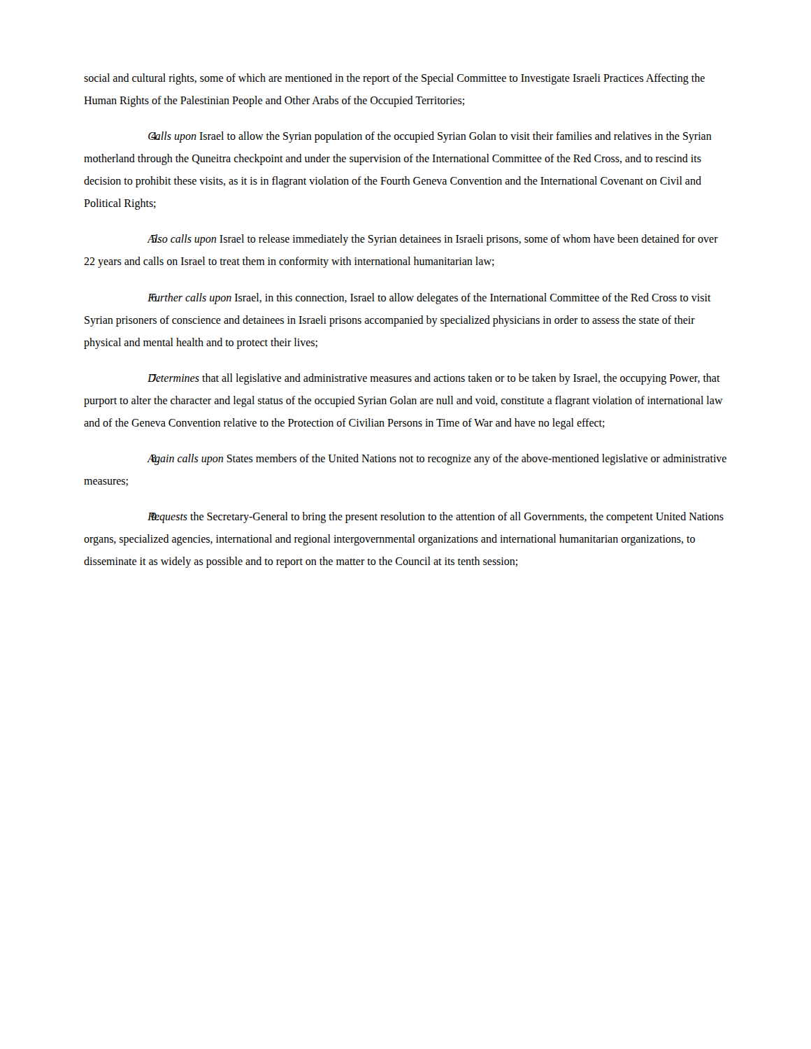social and cultural rights, some of which are mentioned in the report of the Special Committee to Investigate Israeli Practices Affecting the Human Rights of the Palestinian People and Other Arabs of the Occupied Territories;
4. Calls upon Israel to allow the Syrian population of the occupied Syrian Golan to visit their families and relatives in the Syrian motherland through the Quneitra checkpoint and under the supervision of the International Committee of the Red Cross, and to rescind its decision to prohibit these visits, as it is in flagrant violation of the Fourth Geneva Convention and the International Covenant on Civil and Political Rights;
5. Also calls upon Israel to release immediately the Syrian detainees in Israeli prisons, some of whom have been detained for over 22 years and calls on Israel to treat them in conformity with international humanitarian law;
6. Further calls upon Israel, in this connection, Israel to allow delegates of the International Committee of the Red Cross to visit Syrian prisoners of conscience and detainees in Israeli prisons accompanied by specialized physicians in order to assess the state of their physical and mental health and to protect their lives;
7. Determines that all legislative and administrative measures and actions taken or to be taken by Israel, the occupying Power, that purport to alter the character and legal status of the occupied Syrian Golan are null and void, constitute a flagrant violation of international law and of the Geneva Convention relative to the Protection of Civilian Persons in Time of War and have no legal effect;
8. Again calls upon States members of the United Nations not to recognize any of the above-mentioned legislative or administrative measures;
9. Requests the Secretary-General to bring the present resolution to the attention of all Governments, the competent United Nations organs, specialized agencies, international and regional intergovernmental organizations and international humanitarian organizations, to disseminate it as widely as possible and to report on the matter to the Council at its tenth session;